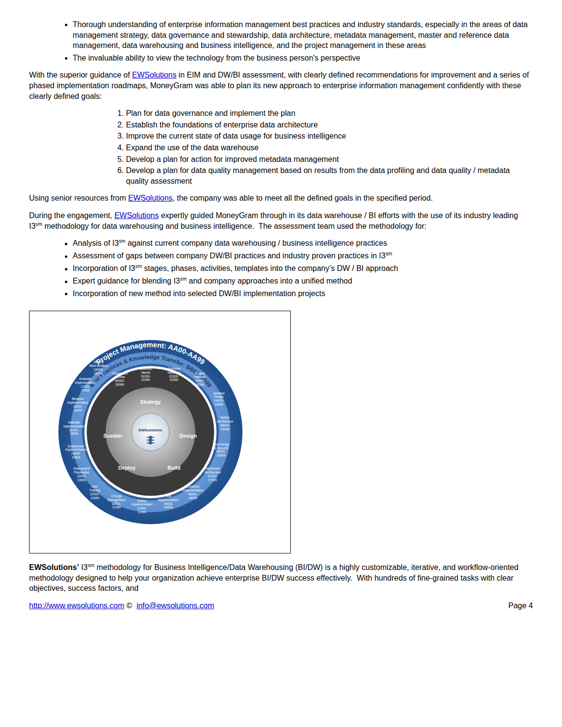Thorough understanding of enterprise information management best practices and industry standards, especially in the areas of data management strategy, data governance and stewardship, data architecture, metadata management, master and reference data management, data warehousing and business intelligence, and the project management in these areas
The invaluable ability to view the technology from the business person's perspective
With the superior guidance of EWSolutions in EIM and DW/BI assessment, with clearly defined recommendations for improvement and a series of phased implementation roadmaps, MoneyGram was able to plan its new approach to enterprise information management confidently with these clearly defined goals:
Plan for data governance and implement the plan
Establish the foundations of enterprise data architecture
Improve the current state of data usage for business intelligence
Expand the use of the data warehouse
Develop a plan for action for improved metadata management
Develop a plan for data quality management based on results from the data profiling and data quality / metadata quality assessment
Using senior resources from EWSolutions, the company was able to meet all the defined goals in the specified period.
During the engagement, EWSolutions expertly guided MoneyGram through in its data warehouse / BI efforts with the use of its industry leading I3sm methodology for data warehousing and business intelligence. The assessment team used the methodology for:
Analysis of I3sm against current company data warehousing / business intelligence practices
Assessment of gaps between company DW/BI practices and industry proven practices in I3sm
Incorporation of I3sm stages, phases, activities, templates into the company’s DW / BI approach
Expert guidance for blending I3sm and company approaches into a unified method
Incorporation of new method into selected DW/BI implementation projects
Project Management: AA00-AA99 Best Practices & Knowledge Transfer: BB00-BB99 Orientation/ Review 00000- 00999 Business Needs 01000- 01999 Business Validation 02000- 02999 Project Initiation 03000- 03999 Detailed Design 04000- 04999 Define Architecture 05000- 05999 Technology & Security 06000- 06999 Implement Architecture 07000- 07999 Construct Implementation 08000- 08999 Test Implementation 09000- 09999 Refine Implementation 10000- 10999 Change Management 11000- 11999 User Training 12000- 12999 Deployment Preparation 13000- 13999 Deployment Implementation 14000- 14999 Maintain Implementation 15000- 15999 Measure Implementation 16000- 16999 Evaluate Implementation 17000- 17999 Identify Next Iteration 18000- 18999 Strategy Design Build Deploy Sustain EWSolutions
EWSolutions’ I3sm methodology for Business Intelligence/Data Warehousing (BI/DW) is a highly customizable, iterative, and workflow-oriented methodology designed to help your organization achieve enterprise BI/DW success effectively. With hundreds of fine-grained tasks with clear objectives, success factors, and
http://www.ewsolutions.com © info@ewsolutions.com
Page 4